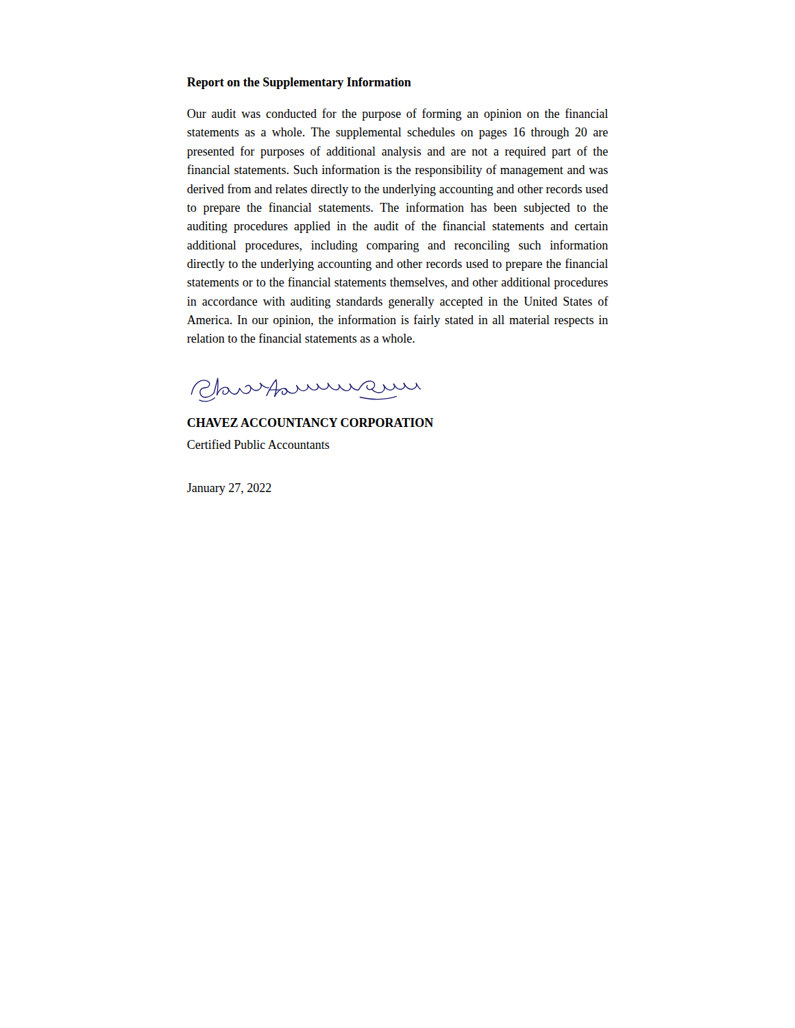Report on the Supplementary Information
Our audit was conducted for the purpose of forming an opinion on the financial statements as a whole. The supplemental schedules on pages 16 through 20 are presented for purposes of additional analysis and are not a required part of the financial statements. Such information is the responsibility of management and was derived from and relates directly to the underlying accounting and other records used to prepare the financial statements. The information has been subjected to the auditing procedures applied in the audit of the financial statements and certain additional procedures, including comparing and reconciling such information directly to the underlying accounting and other records used to prepare the financial statements or to the financial statements themselves, and other additional procedures in accordance with auditing standards generally accepted in the United States of America. In our opinion, the information is fairly stated in all material respects in relation to the financial statements as a whole.
CHAVEZ ACCOUNTANCY CORPORATION
Certified Public Accountants
January 27, 2022